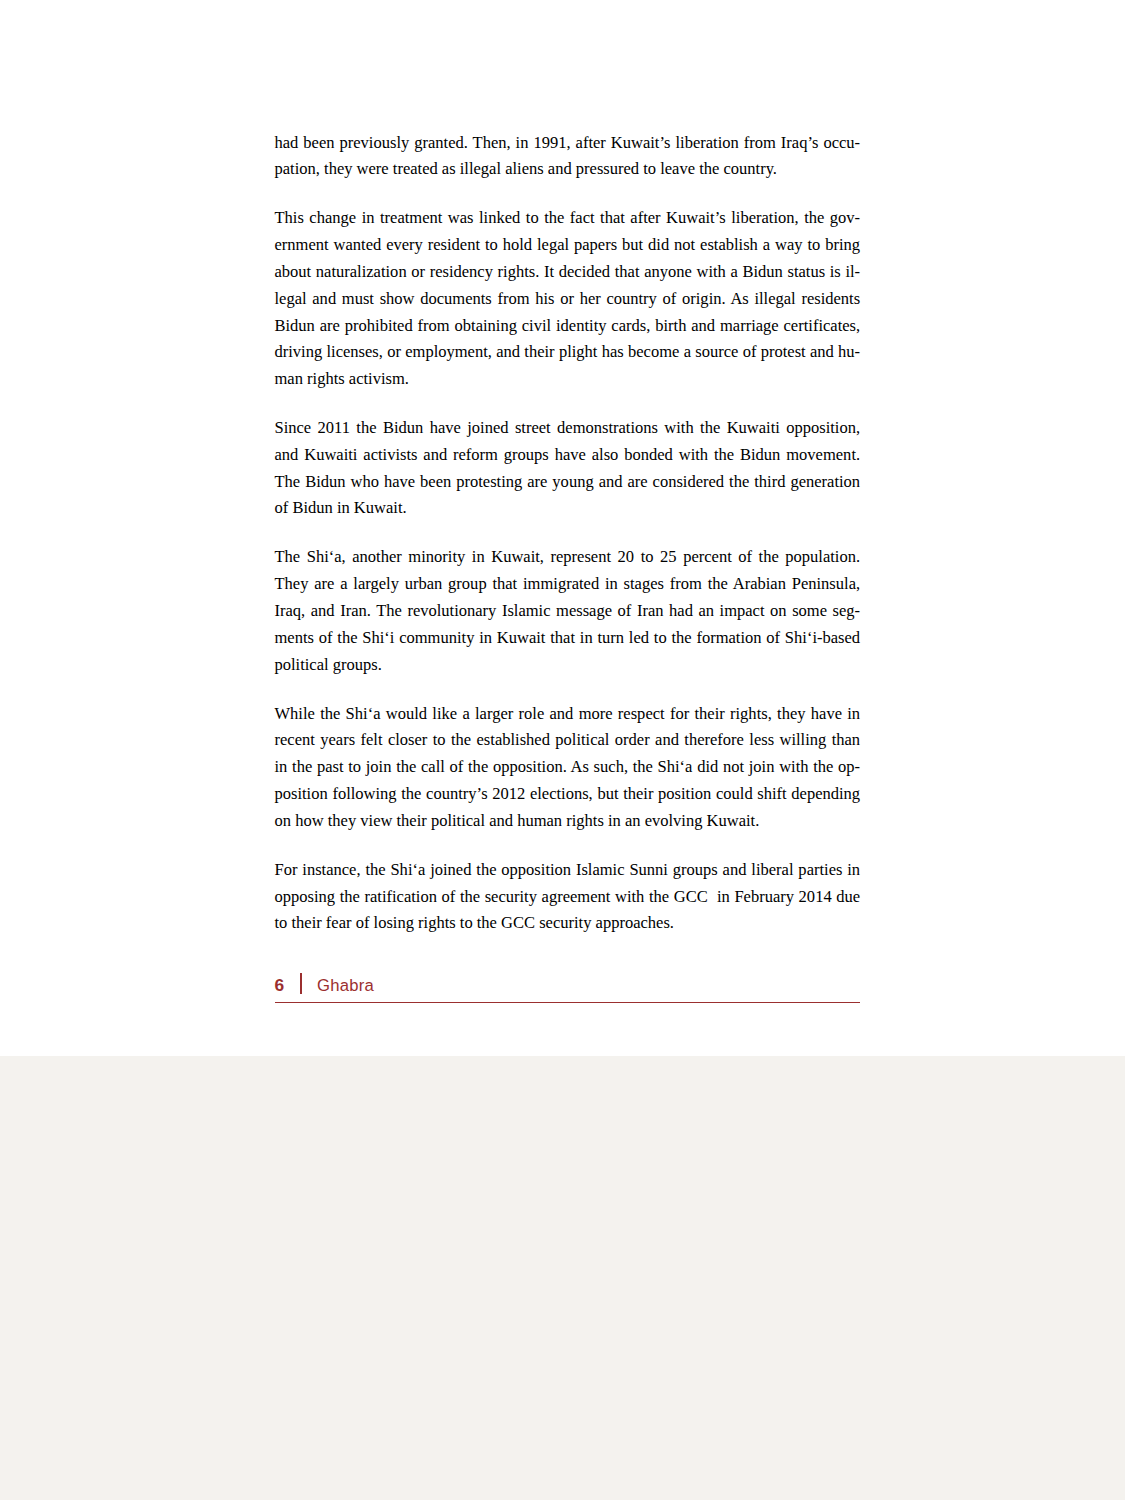had been previously granted. Then, in 1991, after Kuwait’s liberation from Iraq’s occupation, they were treated as illegal aliens and pressured to leave the country.
This change in treatment was linked to the fact that after Kuwait’s liberation, the government wanted every resident to hold legal papers but did not establish a way to bring about naturalization or residency rights. It decided that anyone with a Bidun status is illegal and must show documents from his or her country of origin. As illegal residents Bidun are prohibited from obtaining civil identity cards, birth and marriage certificates, driving licenses, or employment, and their plight has become a source of protest and human rights activism.
Since 2011 the Bidun have joined street demonstrations with the Kuwaiti opposition, and Kuwaiti activists and reform groups have also bonded with the Bidun movement. The Bidun who have been protesting are young and are considered the third generation of Bidun in Kuwait.
The Shi‘a, another minority in Kuwait, represent 20 to 25 percent of the population. They are a largely urban group that immigrated in stages from the Arabian Peninsula, Iraq, and Iran. The revolutionary Islamic message of Iran had an impact on some segments of the Shi‘i community in Kuwait that in turn led to the formation of Shi‘i-based political groups.
While the Shi‘a would like a larger role and more respect for their rights, they have in recent years felt closer to the established political order and therefore less willing than in the past to join the call of the opposition. As such, the Shi‘a did not join with the opposition following the country’s 2012 elections, but their position could shift depending on how they view their political and human rights in an evolving Kuwait.
For instance, the Shi‘a joined the opposition Islamic Sunni groups and liberal parties in opposing the ratification of the security agreement with the GCC in February 2014 due to their fear of losing rights to the GCC security approaches.
6 Ghabra